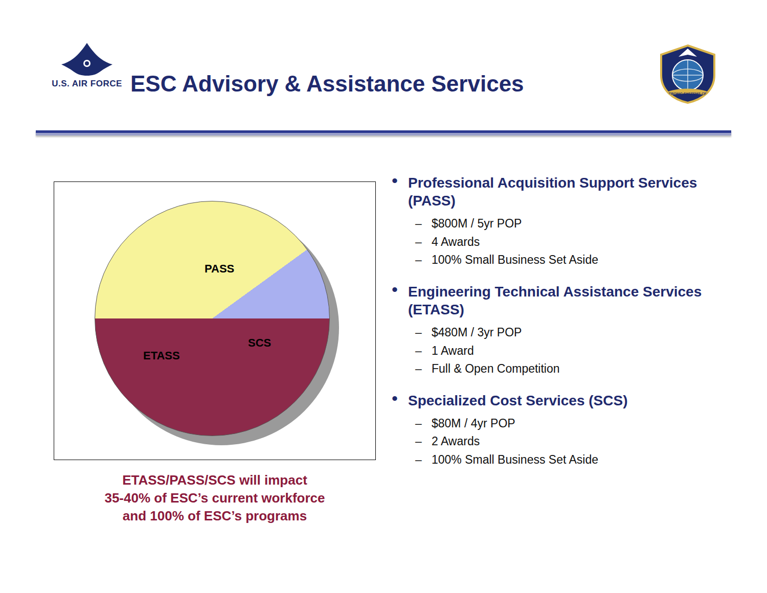U.S. AIR FORCE
ESC Advisory & Assistance Services
ELECTRONIC SYSTEMS CENTER
PASS
ETASS
SCS
ETASS/PASS/SCS will impact
35-40% of ESC’s current workforce
and 100% of ESC’s programs
Professional Acquisition Support Services (PASS)
$800M / 5yr POP
4 Awards
100% Small Business Set Aside
Engineering Technical Assistance Services (ETASS)
$480M / 3yr POP
1 Award
Full & Open Competition
Specialized Cost Services (SCS)
$80M / 4yr POP
2 Awards
100% Small Business Set Aside